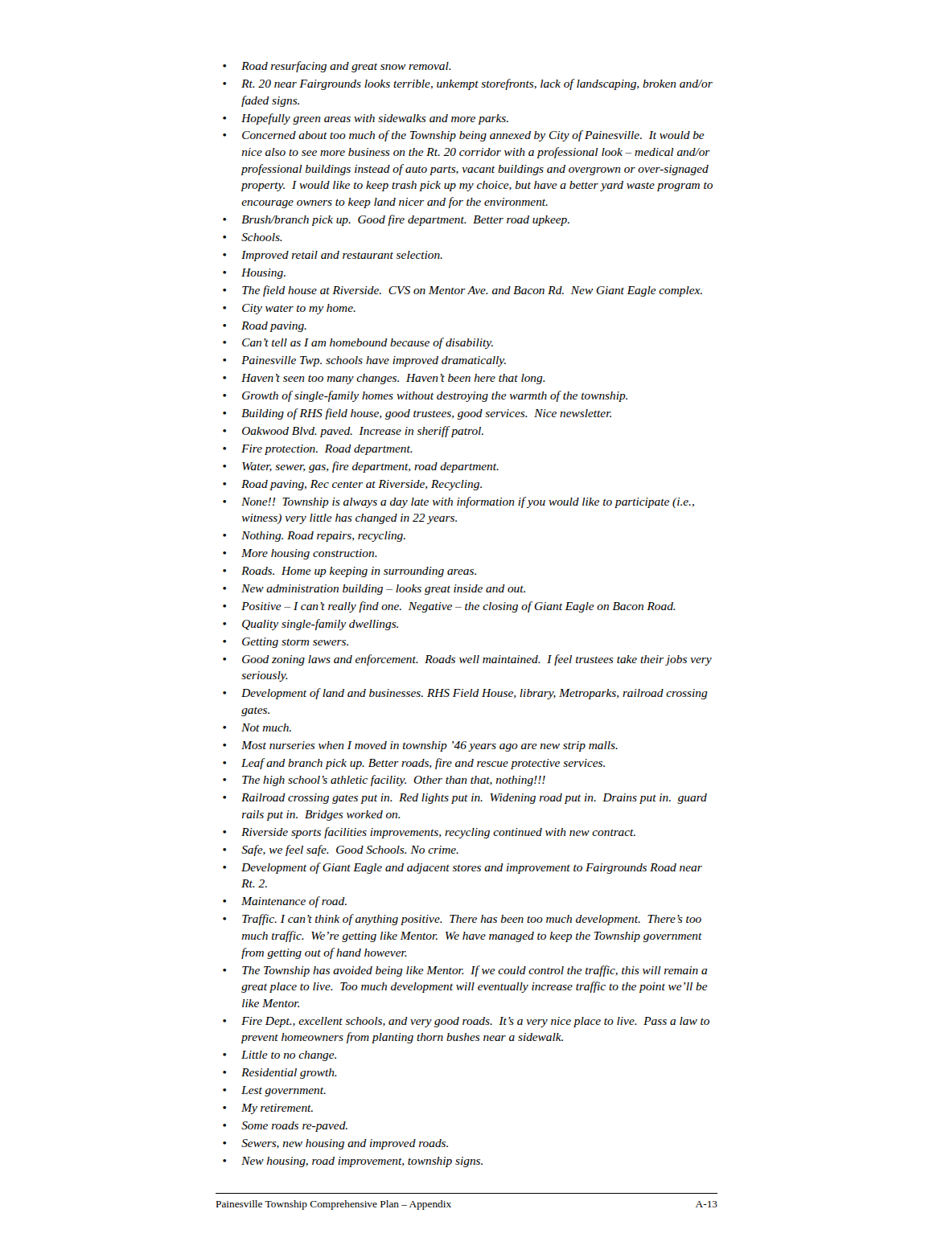Road resurfacing and great snow removal.
Rt. 20 near Fairgrounds looks terrible, unkempt storefronts, lack of landscaping, broken and/or faded signs.
Hopefully green areas with sidewalks and more parks.
Concerned about too much of the Township being annexed by City of Painesville. It would be nice also to see more business on the Rt. 20 corridor with a professional look – medical and/or professional buildings instead of auto parts, vacant buildings and overgrown or over-signaged property. I would like to keep trash pick up my choice, but have a better yard waste program to encourage owners to keep land nicer and for the environment.
Brush/branch pick up. Good fire department. Better road upkeep.
Schools.
Improved retail and restaurant selection.
Housing.
The field house at Riverside. CVS on Mentor Ave. and Bacon Rd. New Giant Eagle complex.
City water to my home.
Road paving.
Can’t tell as I am homebound because of disability.
Painesville Twp. schools have improved dramatically.
Haven’t seen too many changes. Haven’t been here that long.
Growth of single-family homes without destroying the warmth of the township.
Building of RHS field house, good trustees, good services. Nice newsletter.
Oakwood Blvd. paved. Increase in sheriff patrol.
Fire protection. Road department.
Water, sewer, gas, fire department, road department.
Road paving, Rec center at Riverside, Recycling.
None!! Township is always a day late with information if you would like to participate (i.e., witness) very little has changed in 22 years.
Nothing. Road repairs, recycling.
More housing construction.
Roads. Home up keeping in surrounding areas.
New administration building – looks great inside and out.
Positive – I can’t really find one. Negative – the closing of Giant Eagle on Bacon Road.
Quality single-family dwellings.
Getting storm sewers.
Good zoning laws and enforcement. Roads well maintained. I feel trustees take their jobs very seriously.
Development of land and businesses. RHS Field House, library, Metroparks, railroad crossing gates.
Not much.
Most nurseries when I moved in township ’46 years ago are new strip malls.
Leaf and branch pick up. Better roads, fire and rescue protective services.
The high school’s athletic facility. Other than that, nothing!!!
Railroad crossing gates put in. Red lights put in. Widening road put in. Drains put in. guard rails put in. Bridges worked on.
Riverside sports facilities improvements, recycling continued with new contract.
Safe, we feel safe. Good Schools. No crime.
Development of Giant Eagle and adjacent stores and improvement to Fairgrounds Road near Rt. 2.
Maintenance of road.
Traffic. I can’t think of anything positive. There has been too much development. There’s too much traffic. We’re getting like Mentor. We have managed to keep the Township government from getting out of hand however.
The Township has avoided being like Mentor. If we could control the traffic, this will remain a great place to live. Too much development will eventually increase traffic to the point we’ll be like Mentor.
Fire Dept., excellent schools, and very good roads. It’s a very nice place to live. Pass a law to prevent homeowners from planting thorn bushes near a sidewalk.
Little to no change.
Residential growth.
Lest government.
My retirement.
Some roads re-paved.
Sewers, new housing and improved roads.
New housing, road improvement, township signs.
Painesville Township Comprehensive Plan – Appendix A-13